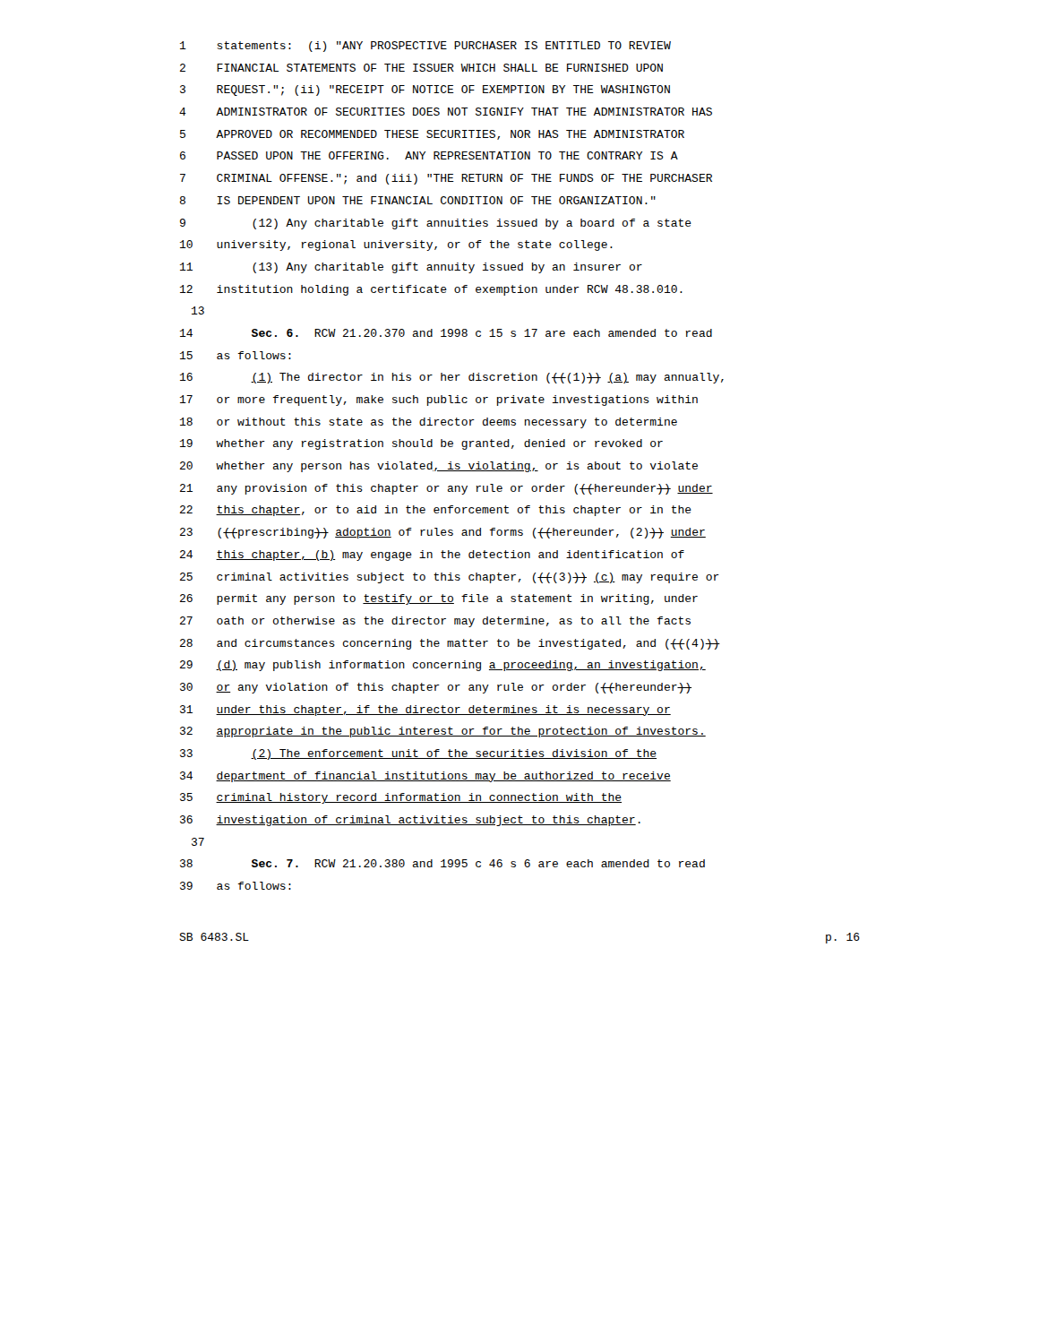statements: (i) "ANY PROSPECTIVE PURCHASER IS ENTITLED TO REVIEW
FINANCIAL STATEMENTS OF THE ISSUER WHICH SHALL BE FURNISHED UPON
REQUEST."; (ii) "RECEIPT OF NOTICE OF EXEMPTION BY THE WASHINGTON
ADMINISTRATOR OF SECURITIES DOES NOT SIGNIFY THAT THE ADMINISTRATOR HAS
APPROVED OR RECOMMENDED THESE SECURITIES, NOR HAS THE ADMINISTRATOR
PASSED UPON THE OFFERING. ANY REPRESENTATION TO THE CONTRARY IS A
CRIMINAL OFFENSE."; and (iii) "THE RETURN OF THE FUNDS OF THE PURCHASER
IS DEPENDENT UPON THE FINANCIAL CONDITION OF THE ORGANIZATION."
(12) Any charitable gift annuities issued by a board of a state
university, regional university, or of the state college.
(13) Any charitable gift annuity issued by an insurer or
institution holding a certificate of exemption under RCW 48.38.010.
Sec. 6. RCW 21.20.370 and 1998 c 15 s 17 are each amended to read
as follows:
(1) The director in his or her discretion ((((1))) (a) may annually,
or more frequently, make such public or private investigations within
or without this state as the director deems necessary to determine
whether any registration should be granted, denied or revoked or
whether any person has violated, is violating, or is about to violate
any provision of this chapter or any rule or order (((hereunder)) under
this chapter, or to aid in the enforcement of this chapter or in the
(((prescribing)) adoption of rules and forms (((hereunder, (2))) under
this chapter, (b) may engage in the detection and identification of
criminal activities subject to this chapter, ((((3))) (c) may require or
permit any person to testify or to file a statement in writing, under
oath or otherwise as the director may determine, as to all the facts
and circumstances concerning the matter to be investigated, and ((((4)))
(d) may publish information concerning a proceeding, an investigation,
or any violation of this chapter or any rule or order (((hereunder))
under this chapter, if the director determines it is necessary or
appropriate in the public interest or for the protection of investors.
(2) The enforcement unit of the securities division of the
department of financial institutions may be authorized to receive
criminal history record information in connection with the
investigation of criminal activities subject to this chapter.
Sec. 7. RCW 21.20.380 and 1995 c 46 s 6 are each amended to read
as follows:
SB 6483.SL p. 16